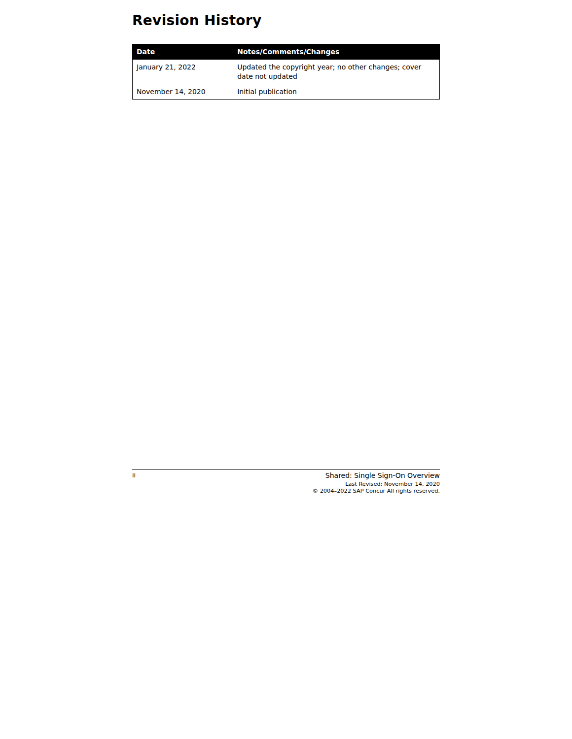Revision History
| Date | Notes/Comments/Changes |
| --- | --- |
| January 21, 2022 | Updated the copyright year; no other changes; cover date not updated |
| November 14, 2020 | Initial publication |
ii
Shared: Single Sign-On Overview
Last Revised: November 14, 2020
© 2004–2022 SAP Concur All rights reserved.